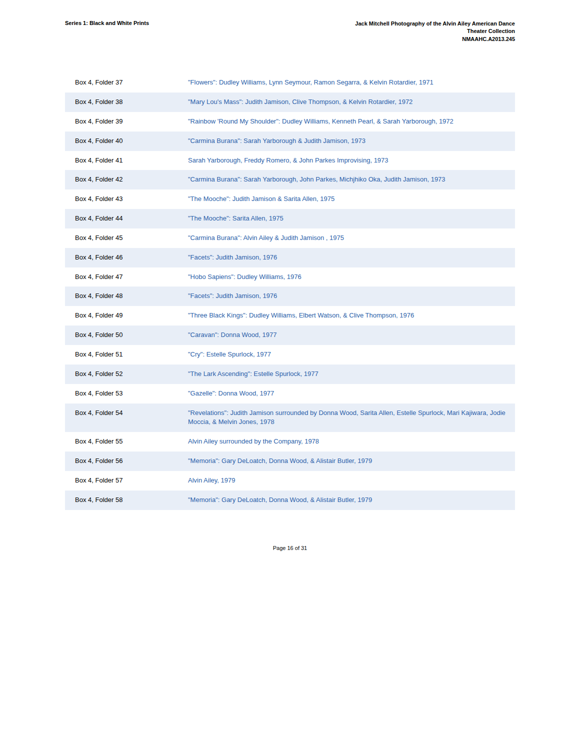Series 1: Black and White Prints
Jack Mitchell Photography of the Alvin Ailey American Dance
Theater Collection
NMAAHC.A2013.245
| Box 4, Folder 37 | "Flowers": Dudley Williams, Lynn Seymour, Ramon Segarra, & Kelvin Rotardier, 1971 |
| Box 4, Folder 38 | "Mary Lou's Mass": Judith Jamison, Clive Thompson, & Kelvin Rotardier, 1972 |
| Box 4, Folder 39 | "Rainbow 'Round My Shoulder": Dudley Williams, Kenneth Pearl, & Sarah Yarborough, 1972 |
| Box 4, Folder 40 | "Carmina Burana": Sarah Yarborough & Judith Jamison, 1973 |
| Box 4, Folder 41 | Sarah Yarborough, Freddy Romero, & John Parkes Improvising, 1973 |
| Box 4, Folder 42 | "Carmina Burana": Sarah Yarborough, John Parkes, Michjhiko Oka, Judith Jamison, 1973 |
| Box 4, Folder 43 | "The Mooche": Judith Jamison & Sarita Allen, 1975 |
| Box 4, Folder 44 | "The Mooche": Sarita Allen, 1975 |
| Box 4, Folder 45 | "Carmina Burana": Alvin Ailey & Judith Jamison , 1975 |
| Box 4, Folder 46 | "Facets": Judith Jamison, 1976 |
| Box 4, Folder 47 | "Hobo Sapiens": Dudley Williams, 1976 |
| Box 4, Folder 48 | "Facets": Judith Jamison, 1976 |
| Box 4, Folder 49 | "Three Black Kings": Dudley Williams, Elbert Watson, & Clive Thompson, 1976 |
| Box 4, Folder 50 | "Caravan": Donna Wood, 1977 |
| Box 4, Folder 51 | "Cry": Estelle Spurlock, 1977 |
| Box 4, Folder 52 | "The Lark Ascending": Estelle Spurlock, 1977 |
| Box 4, Folder 53 | "Gazelle": Donna Wood, 1977 |
| Box 4, Folder 54 | "Revelations": Judith Jamison surrounded by Donna Wood, Sarita Allen, Estelle Spurlock, Mari Kajiwara, Jodie Moccia, & Melvin Jones, 1978 |
| Box 4, Folder 55 | Alvin Ailey surrounded by the Company, 1978 |
| Box 4, Folder 56 | "Memoria": Gary DeLoatch, Donna Wood, & Alistair Butler, 1979 |
| Box 4, Folder 57 | Alvin Ailey, 1979 |
| Box 4, Folder 58 | "Memoria": Gary DeLoatch, Donna Wood, & Alistair Butler, 1979 |
Page 16 of 31